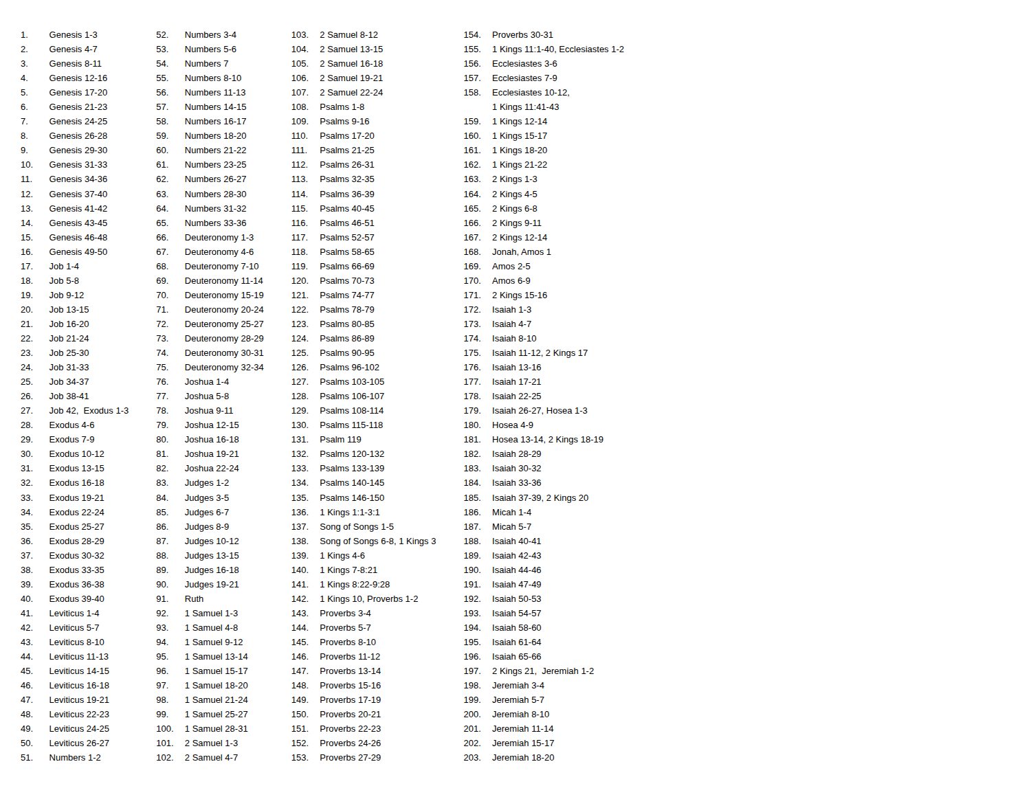1. Genesis 1-3
2. Genesis 4-7
3. Genesis 8-11
4. Genesis 12-16
5. Genesis 17-20
6. Genesis 21-23
7. Genesis 24-25
8. Genesis 26-28
9. Genesis 29-30
10. Genesis 31-33
11. Genesis 34-36
12. Genesis 37-40
13. Genesis 41-42
14. Genesis 43-45
15. Genesis 46-48
16. Genesis 49-50
17. Job 1-4
18. Job 5-8
19. Job 9-12
20. Job 13-15
21. Job 16-20
22. Job 21-24
23. Job 25-30
24. Job 31-33
25. Job 34-37
26. Job 38-41
27. Job 42, Exodus 1-3
28. Exodus 4-6
29. Exodus 7-9
30. Exodus 10-12
31. Exodus 13-15
32. Exodus 16-18
33. Exodus 19-21
34. Exodus 22-24
35. Exodus 25-27
36. Exodus 28-29
37. Exodus 30-32
38. Exodus 33-35
39. Exodus 36-38
40. Exodus 39-40
41. Leviticus 1-4
42. Leviticus 5-7
43. Leviticus 8-10
44. Leviticus 11-13
45. Leviticus 14-15
46. Leviticus 16-18
47. Leviticus 19-21
48. Leviticus 22-23
49. Leviticus 24-25
50. Leviticus 26-27
51. Numbers 1-2
52. Numbers 3-4
53. Numbers 5-6
54. Numbers 7
55. Numbers 8-10
56. Numbers 11-13
57. Numbers 14-15
58. Numbers 16-17
59. Numbers 18-20
60. Numbers 21-22
61. Numbers 23-25
62. Numbers 26-27
63. Numbers 28-30
64. Numbers 31-32
65. Numbers 33-36
66. Deuteronomy 1-3
67. Deuteronomy 4-6
68. Deuteronomy 7-10
69. Deuteronomy 11-14
70. Deuteronomy 15-19
71. Deuteronomy 20-24
72. Deuteronomy 25-27
73. Deuteronomy 28-29
74. Deuteronomy 30-31
75. Deuteronomy 32-34
76. Joshua 1-4
77. Joshua 5-8
78. Joshua 9-11
79. Joshua 12-15
80. Joshua 16-18
81. Joshua 19-21
82. Joshua 22-24
83. Judges 1-2
84. Judges 3-5
85. Judges 6-7
86. Judges 8-9
87. Judges 10-12
88. Judges 13-15
89. Judges 16-18
90. Judges 19-21
91. Ruth
92. 1 Samuel 1-3
93. 1 Samuel 4-8
94. 1 Samuel 9-12
95. 1 Samuel 13-14
96. 1 Samuel 15-17
97. 1 Samuel 18-20
98. 1 Samuel 21-24
99. 1 Samuel 25-27
100. 1 Samuel 28-31
101. 2 Samuel 1-3
102. 2 Samuel 4-7
103. 2 Samuel 8-12
104. 2 Samuel 13-15
105. 2 Samuel 16-18
106. 2 Samuel 19-21
107. 2 Samuel 22-24
108. Psalms 1-8
109. Psalms 9-16
110. Psalms 17-20
111. Psalms 21-25
112. Psalms 26-31
113. Psalms 32-35
114. Psalms 36-39
115. Psalms 40-45
116. Psalms 46-51
117. Psalms 52-57
118. Psalms 58-65
119. Psalms 66-69
120. Psalms 70-73
121. Psalms 74-77
122. Psalms 78-79
123. Psalms 80-85
124. Psalms 86-89
125. Psalms 90-95
126. Psalms 96-102
127. Psalms 103-105
128. Psalms 106-107
129. Psalms 108-114
130. Psalms 115-118
131. Psalm 119
132. Psalms 120-132
133. Psalms 133-139
134. Psalms 140-145
135. Psalms 146-150
136. 1 Kings 1:1-3:1
137. Song of Songs 1-5
138. Song of Songs 6-8, 1 Kings 3
139. 1 Kings 4-6
140. 1 Kings 7-8:21
141. 1 Kings 8:22-9:28
142. 1 Kings 10, Proverbs 1-2
143. Proverbs 3-4
144. Proverbs 5-7
145. Proverbs 8-10
146. Proverbs 11-12
147. Proverbs 13-14
148. Proverbs 15-16
149. Proverbs 17-19
150. Proverbs 20-21
151. Proverbs 22-23
152. Proverbs 24-26
153. Proverbs 27-29
154. Proverbs 30-31
155. 1 Kings 11:1-40, Ecclesiastes 1-2
156. Ecclesiastes 3-6
157. Ecclesiastes 7-9
158. Ecclesiastes 10-12,1 Kings 11:41-43
159. 1 Kings 12-14
160. 1 Kings 15-17
161. 1 Kings 18-20
162. 1 Kings 21-22
163. 2 Kings 1-3
164. 2 Kings 4-5
165. 2 Kings 6-8
166. 2 Kings 9-11
167. 2 Kings 12-14
168. Jonah, Amos 1
169. Amos 2-5
170. Amos 6-9
171. 2 Kings 15-16
172. Isaiah 1-3
173. Isaiah 4-7
174. Isaiah 8-10
175. Isaiah 11-12, 2 Kings 17
176. Isaiah 13-16
177. Isaiah 17-21
178. Isaiah 22-25
179. Isaiah 26-27, Hosea 1-3
180. Hosea 4-9
181. Hosea 13-14, 2 Kings 18-19
182. Isaiah 28-29
183. Isaiah 30-32
184. Isaiah 33-36
185. Isaiah 37-39, 2 Kings 20
186. Micah 1-4
187. Micah 5-7
188. Isaiah 40-41
189. Isaiah 42-43
190. Isaiah 44-46
191. Isaiah 47-49
192. Isaiah 50-53
193. Isaiah 54-57
194. Isaiah 58-60
195. Isaiah 61-64
196. Isaiah 65-66
197. 2 Kings 21, Jeremiah 1-2
198. Jeremiah 3-4
199. Jeremiah 5-7
200. Jeremiah 8-10
201. Jeremiah 11-14
202. Jeremiah 15-17
203. Jeremiah 18-20